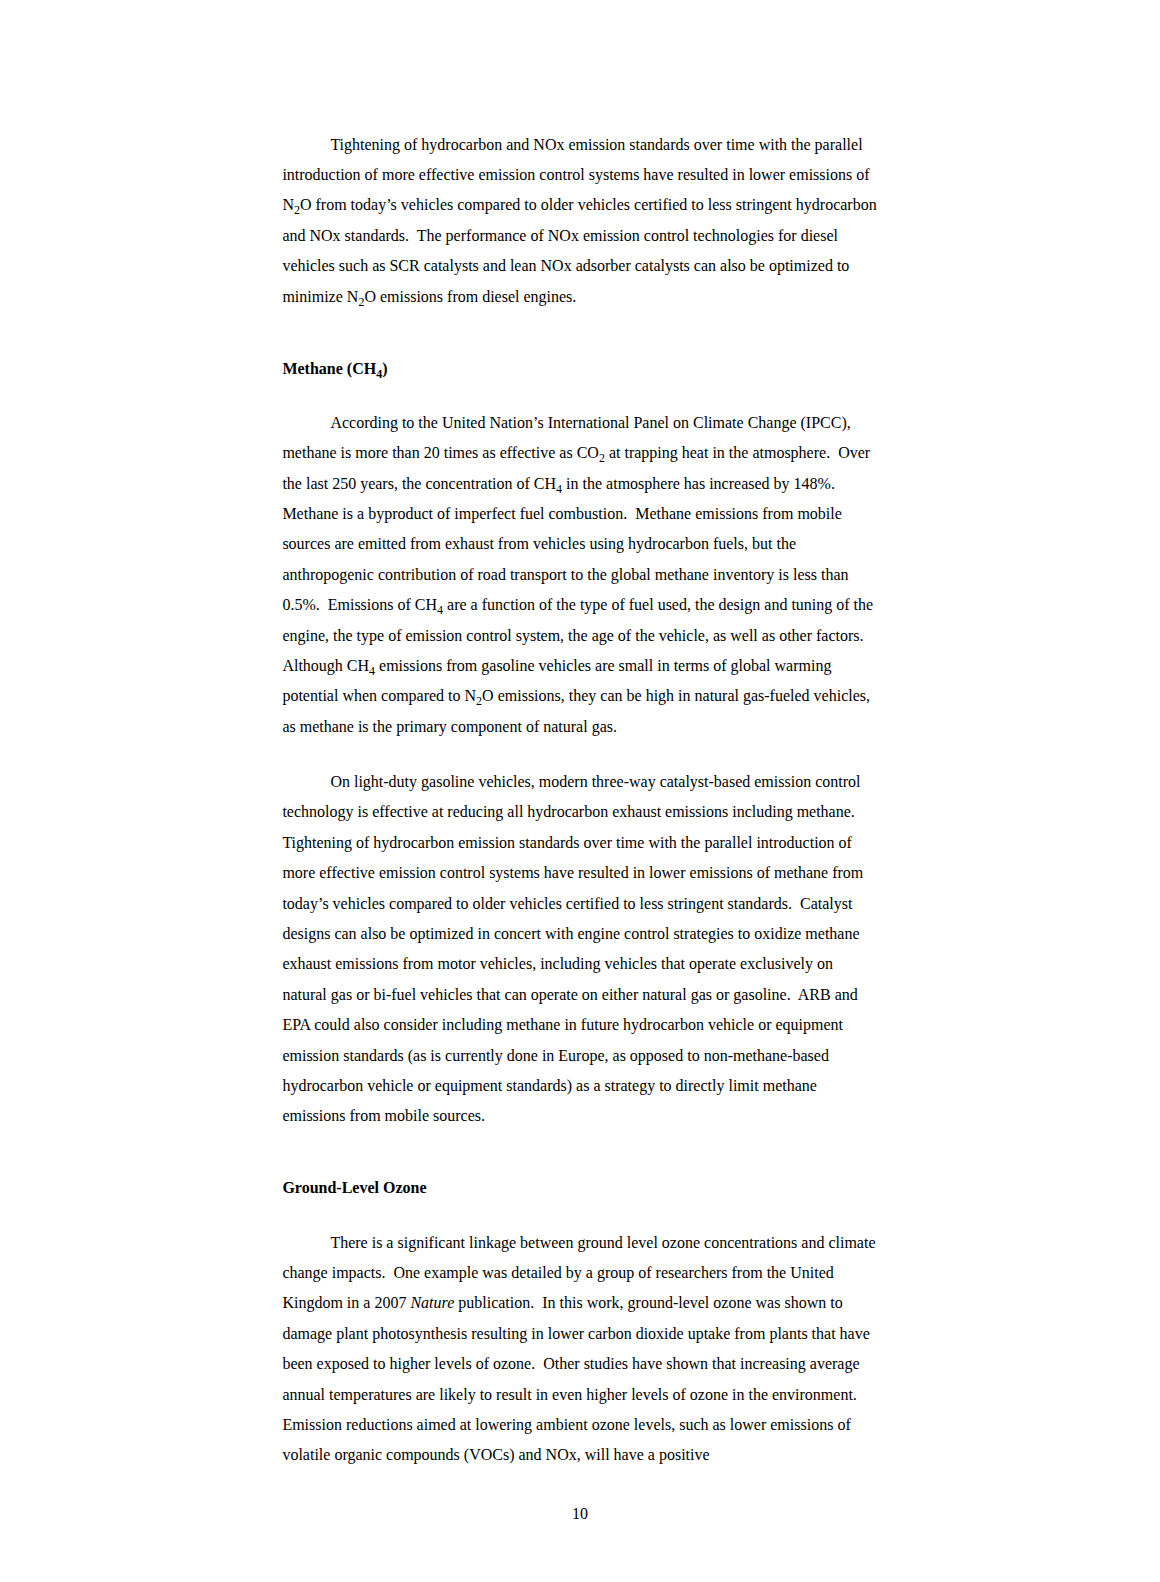Tightening of hydrocarbon and NOx emission standards over time with the parallel introduction of more effective emission control systems have resulted in lower emissions of N2O from today’s vehicles compared to older vehicles certified to less stringent hydrocarbon and NOx standards. The performance of NOx emission control technologies for diesel vehicles such as SCR catalysts and lean NOx adsorber catalysts can also be optimized to minimize N2O emissions from diesel engines.
Methane (CH4)
According to the United Nation’s International Panel on Climate Change (IPCC), methane is more than 20 times as effective as CO2 at trapping heat in the atmosphere. Over the last 250 years, the concentration of CH4 in the atmosphere has increased by 148%. Methane is a byproduct of imperfect fuel combustion. Methane emissions from mobile sources are emitted from exhaust from vehicles using hydrocarbon fuels, but the anthropogenic contribution of road transport to the global methane inventory is less than 0.5%. Emissions of CH4 are a function of the type of fuel used, the design and tuning of the engine, the type of emission control system, the age of the vehicle, as well as other factors. Although CH4 emissions from gasoline vehicles are small in terms of global warming potential when compared to N2O emissions, they can be high in natural gas-fueled vehicles, as methane is the primary component of natural gas.
On light-duty gasoline vehicles, modern three-way catalyst-based emission control technology is effective at reducing all hydrocarbon exhaust emissions including methane. Tightening of hydrocarbon emission standards over time with the parallel introduction of more effective emission control systems have resulted in lower emissions of methane from today’s vehicles compared to older vehicles certified to less stringent standards. Catalyst designs can also be optimized in concert with engine control strategies to oxidize methane exhaust emissions from motor vehicles, including vehicles that operate exclusively on natural gas or bi-fuel vehicles that can operate on either natural gas or gasoline. ARB and EPA could also consider including methane in future hydrocarbon vehicle or equipment emission standards (as is currently done in Europe, as opposed to non-methane-based hydrocarbon vehicle or equipment standards) as a strategy to directly limit methane emissions from mobile sources.
Ground-Level Ozone
There is a significant linkage between ground level ozone concentrations and climate change impacts. One example was detailed by a group of researchers from the United Kingdom in a 2007 Nature publication. In this work, ground-level ozone was shown to damage plant photosynthesis resulting in lower carbon dioxide uptake from plants that have been exposed to higher levels of ozone. Other studies have shown that increasing average annual temperatures are likely to result in even higher levels of ozone in the environment. Emission reductions aimed at lowering ambient ozone levels, such as lower emissions of volatile organic compounds (VOCs) and NOx, will have a positive
10